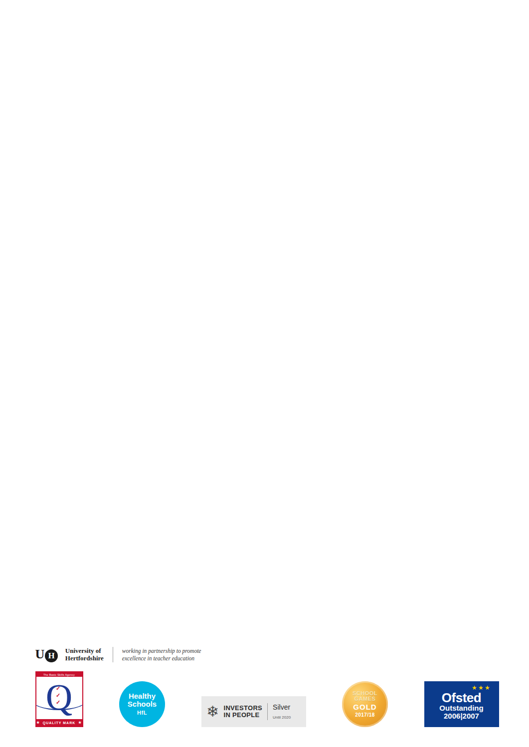UH University of
Hertfordshire working in partnership to promote excellence in teacher education
The Basic Skills Agency
Q
✓ ✓ ✓
★ QUALITY MARK ★
Healthy
Schools
HfL
❄ INVESTORS
IN PEOPLE Silver
Until 2020
SCHOOL
GAMES
GOLD
2017/18
★★★
Ofsted
Outstanding
2006|2007